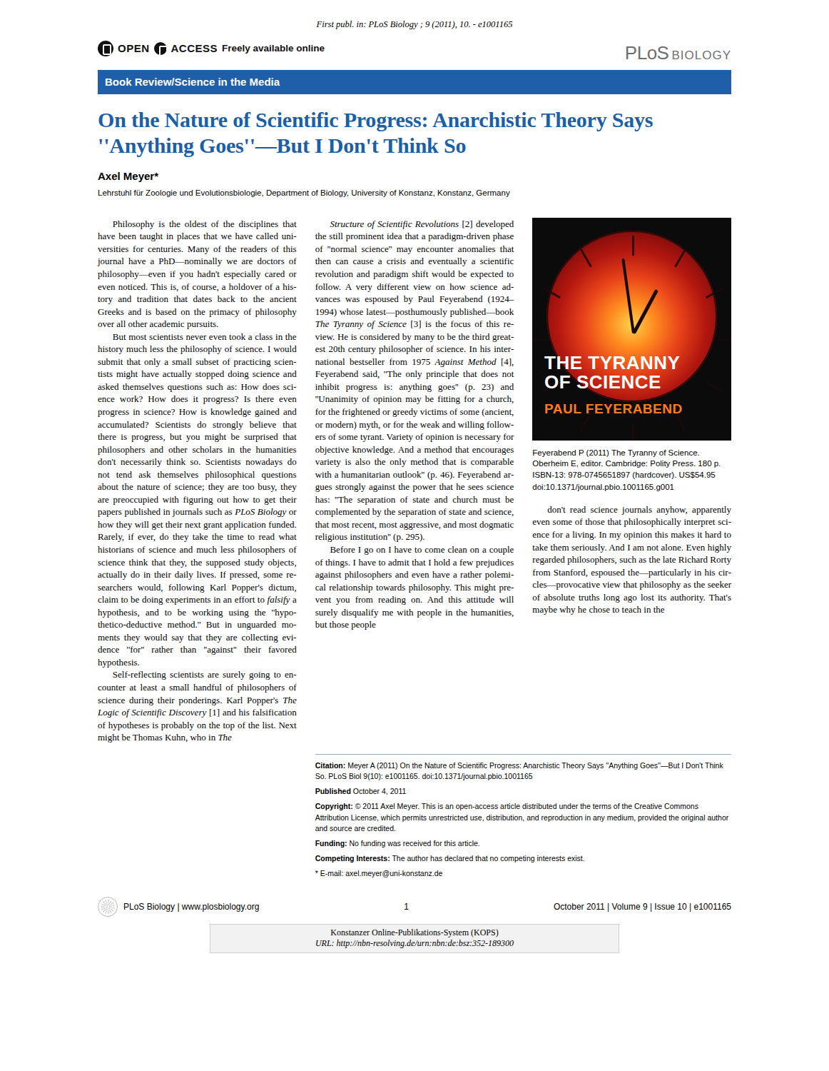First publ. in: PLoS Biology ; 9 (2011), 10. - e1001165
OPEN ACCESS Freely available online
PL oS BIOLOGY
Book Review/Science in the Media
On the Nature of Scientific Progress: Anarchistic Theory Says ''Anything Goes''—But I Don't Think So
Axel Meyer*
Lehrstuhl für Zoologie und Evolutionsbiologie, Department of Biology, University of Konstanz, Konstanz, Germany
Philosophy is the oldest of the disciplines that have been taught in places that we have called universities for centuries. Many of the readers of this journal have a PhD—nominally we are doctors of philosophy—even if you hadn't especially cared or even noticed. This is, of course, a holdover of a history and tradition that dates back to the ancient Greeks and is based on the primacy of philosophy over all other academic pursuits.
But most scientists never even took a class in the history much less the philosophy of science. I would submit that only a small subset of practicing scientists might have actually stopped doing science and asked themselves questions such as: How does science work? How does it progress? Is there even progress in science? How is knowledge gained and accumulated? Scientists do strongly believe that there is progress, but you might be surprised that philosophers and other scholars in the humanities don't necessarily think so. Scientists nowadays do not tend ask themselves philosophical questions about the nature of science; they are too busy, they are preoccupied with figuring out how to get their papers published in journals such as PLoS Biology or how they will get their next grant application funded. Rarely, if ever, do they take the time to read what historians of science and much less philosophers of science think that they, the supposed study objects, actually do in their daily lives. If pressed, some researchers would, following Karl Popper's dictum, claim to be doing experiments in an effort to falsify a hypothesis, and to be working using the ''hypothetico-deductive method.'' But in unguarded moments they would say that they are collecting evidence ''for'' rather than ''against'' their favored hypothesis.
Self-reflecting scientists are surely going to encounter at least a small handful of philosophers of science during their ponderings. Karl Popper's The Logic of Scientific Discovery [1] and his falsification of hypotheses is probably on the top of the list. Next might be Thomas Kuhn, who in The
Structure of Scientific Revolutions [2] developed the still prominent idea that a paradigm-driven phase of ''normal science'' may encounter anomalies that then can cause a crisis and eventually a scientific revolution and paradigm shift would be expected to follow. A very different view on how science advances was espoused by Paul Feyerabend (1924–1994) whose latest—posthumously published—book The Tyranny of Science [3] is the focus of this review. He is considered by many to be the third greatest 20th century philosopher of science. In his international bestseller from 1975 Against Method [4], Feyerabend said, ''The only principle that does not inhibit progress is: anything goes'' (p. 23) and ''Unanimity of opinion may be fitting for a church, for the frightened or greedy victims of some (ancient, or modern) myth, or for the weak and willing followers of some tyrant. Variety of opinion is necessary for objective knowledge. And a method that encourages variety is also the only method that is comparable with a humanitarian outlook'' (p. 46). Feyerabend argues strongly against the power that he sees science has: ''The separation of state and church must be complemented by the separation of state and science, that most recent, most aggressive, and most dogmatic religious institution'' (p. 295).
Before I go on I have to come clean on a couple of things. I have to admit that I hold a few prejudices against philosophers and even have a rather polemical relationship towards philosophy. This might prevent you from reading on. And this attitude will surely disqualify me with people in the humanities, but those people
THE TYRANNY
OF SCIENCE
PAUL FEYERABEND
Feyerabend P (2011) The Tyranny of Science. Oberheim E, editor. Cambridge: Polity Press. 180 p. ISBN-13: 978-0745651897 (hardcover). US$54.95 doi:10.1371/journal.pbio.1001165.g001
don't read science journals anyhow, apparently even some of those that philosophically interpret science for a living. In my opinion this makes it hard to take them seriously. And I am not alone. Even highly regarded philosophers, such as the late Richard Rorty from Stanford, espoused the—particularly in his circles—provocative view that philosophy as the seeker of absolute truths long ago lost its authority. That's maybe why he chose to teach in the
Citation: Meyer A (2011) On the Nature of Scientific Progress: Anarchistic Theory Says ''Anything Goes''—But I Don't Think So. PLoS Biol 9(10): e1001165. doi:10.1371/journal.pbio.1001165
Published October 4, 2011
Copyright: © 2011 Axel Meyer. This is an open-access article distributed under the terms of the Creative Commons Attribution License, which permits unrestricted use, distribution, and reproduction in any medium, provided the original author and source are credited.
Funding: No funding was received for this article.
Competing Interests: The author has declared that no competing interests exist.
* E-mail: axel.meyer@uni-konstanz.de
PLoS Biology | www.plosbiology.org
1
October 2011 | Volume 9 | Issue 10 | e1001165
Konstanzer Online-Publikations-System (KOPS)
URL: http://nbn-resolving.de/urn:nbn:de:bsz:352-189300